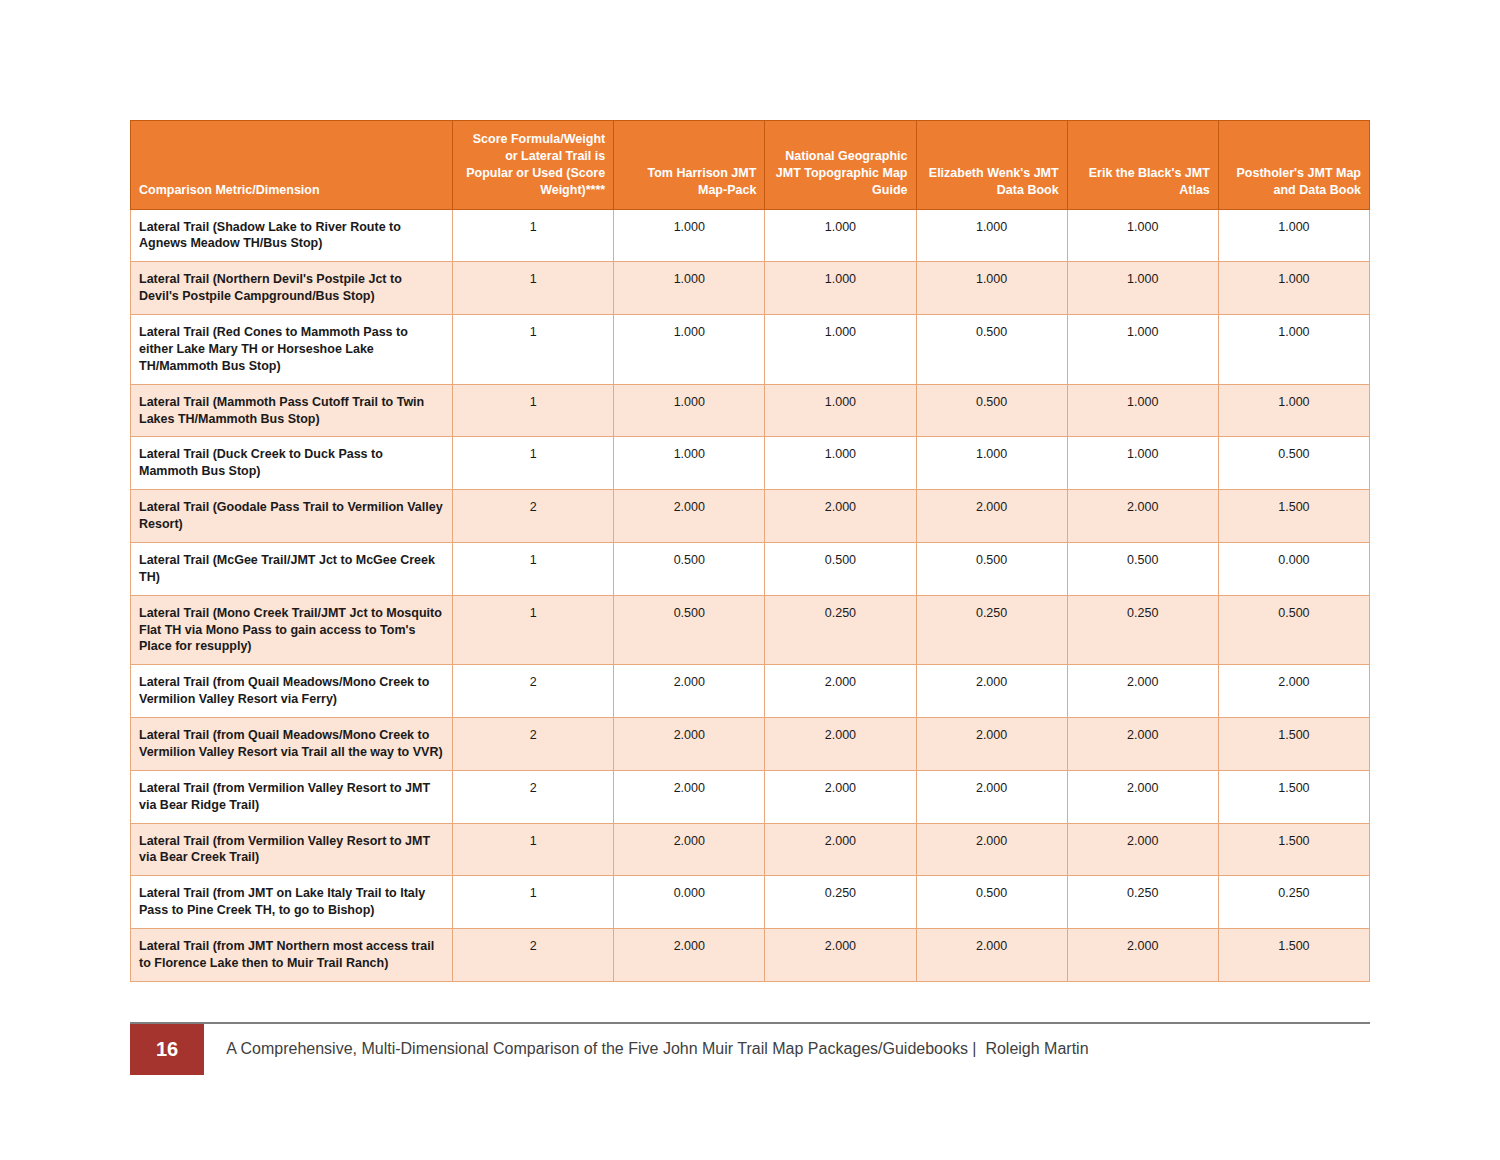| Comparison Metric/Dimension | Score Formula/Weight or Lateral Trail is Popular or Used (Score Weight)**** | Tom Harrison JMT Map-Pack | National Geographic JMT Topographic Map Guide | Elizabeth Wenk's JMT Data Book | Erik the Black's JMT Atlas | Postholer's JMT Map and Data Book |
| --- | --- | --- | --- | --- | --- | --- |
| Lateral Trail (Shadow Lake to River Route to Agnews Meadow TH/Bus Stop) | 1 | 1.000 | 1.000 | 1.000 | 1.000 | 1.000 |
| Lateral Trail (Northern Devil's Postpile Jct to Devil's Postpile Campground/Bus Stop) | 1 | 1.000 | 1.000 | 1.000 | 1.000 | 1.000 |
| Lateral Trail (Red Cones to Mammoth Pass to either Lake Mary TH or Horseshoe Lake TH/Mammoth Bus Stop) | 1 | 1.000 | 1.000 | 0.500 | 1.000 | 1.000 |
| Lateral Trail (Mammoth Pass Cutoff Trail to Twin Lakes TH/Mammoth Bus Stop) | 1 | 1.000 | 1.000 | 0.500 | 1.000 | 1.000 |
| Lateral Trail (Duck Creek to Duck Pass to Mammoth Bus Stop) | 1 | 1.000 | 1.000 | 1.000 | 1.000 | 0.500 |
| Lateral Trail (Goodale Pass Trail to Vermilion Valley Resort) | 2 | 2.000 | 2.000 | 2.000 | 2.000 | 1.500 |
| Lateral Trail (McGee Trail/JMT Jct to McGee Creek TH) | 1 | 0.500 | 0.500 | 0.500 | 0.500 | 0.000 |
| Lateral Trail (Mono Creek Trail/JMT Jct to Mosquito Flat TH via Mono Pass to gain access to Tom's Place for resupply) | 1 | 0.500 | 0.250 | 0.250 | 0.250 | 0.500 |
| Lateral Trail (from Quail Meadows/Mono Creek to Vermilion Valley Resort via Ferry) | 2 | 2.000 | 2.000 | 2.000 | 2.000 | 2.000 |
| Lateral Trail (from Quail Meadows/Mono Creek to Vermilion Valley Resort via Trail all the way to VVR) | 2 | 2.000 | 2.000 | 2.000 | 2.000 | 1.500 |
| Lateral Trail (from Vermilion Valley Resort to JMT via Bear Ridge Trail) | 2 | 2.000 | 2.000 | 2.000 | 2.000 | 1.500 |
| Lateral Trail (from Vermilion Valley Resort to JMT via Bear Creek Trail) | 1 | 2.000 | 2.000 | 2.000 | 2.000 | 1.500 |
| Lateral Trail (from JMT on Lake Italy Trail to Italy Pass to Pine Creek TH, to go to Bishop) | 1 | 0.000 | 0.250 | 0.500 | 0.250 | 0.250 |
| Lateral Trail (from JMT Northern most access trail to Florence Lake then to Muir Trail Ranch) | 2 | 2.000 | 2.000 | 2.000 | 2.000 | 1.500 |
16 A Comprehensive, Multi-Dimensional Comparison of the Five John Muir Trail Map Packages/Guidebooks | Roleigh Martin